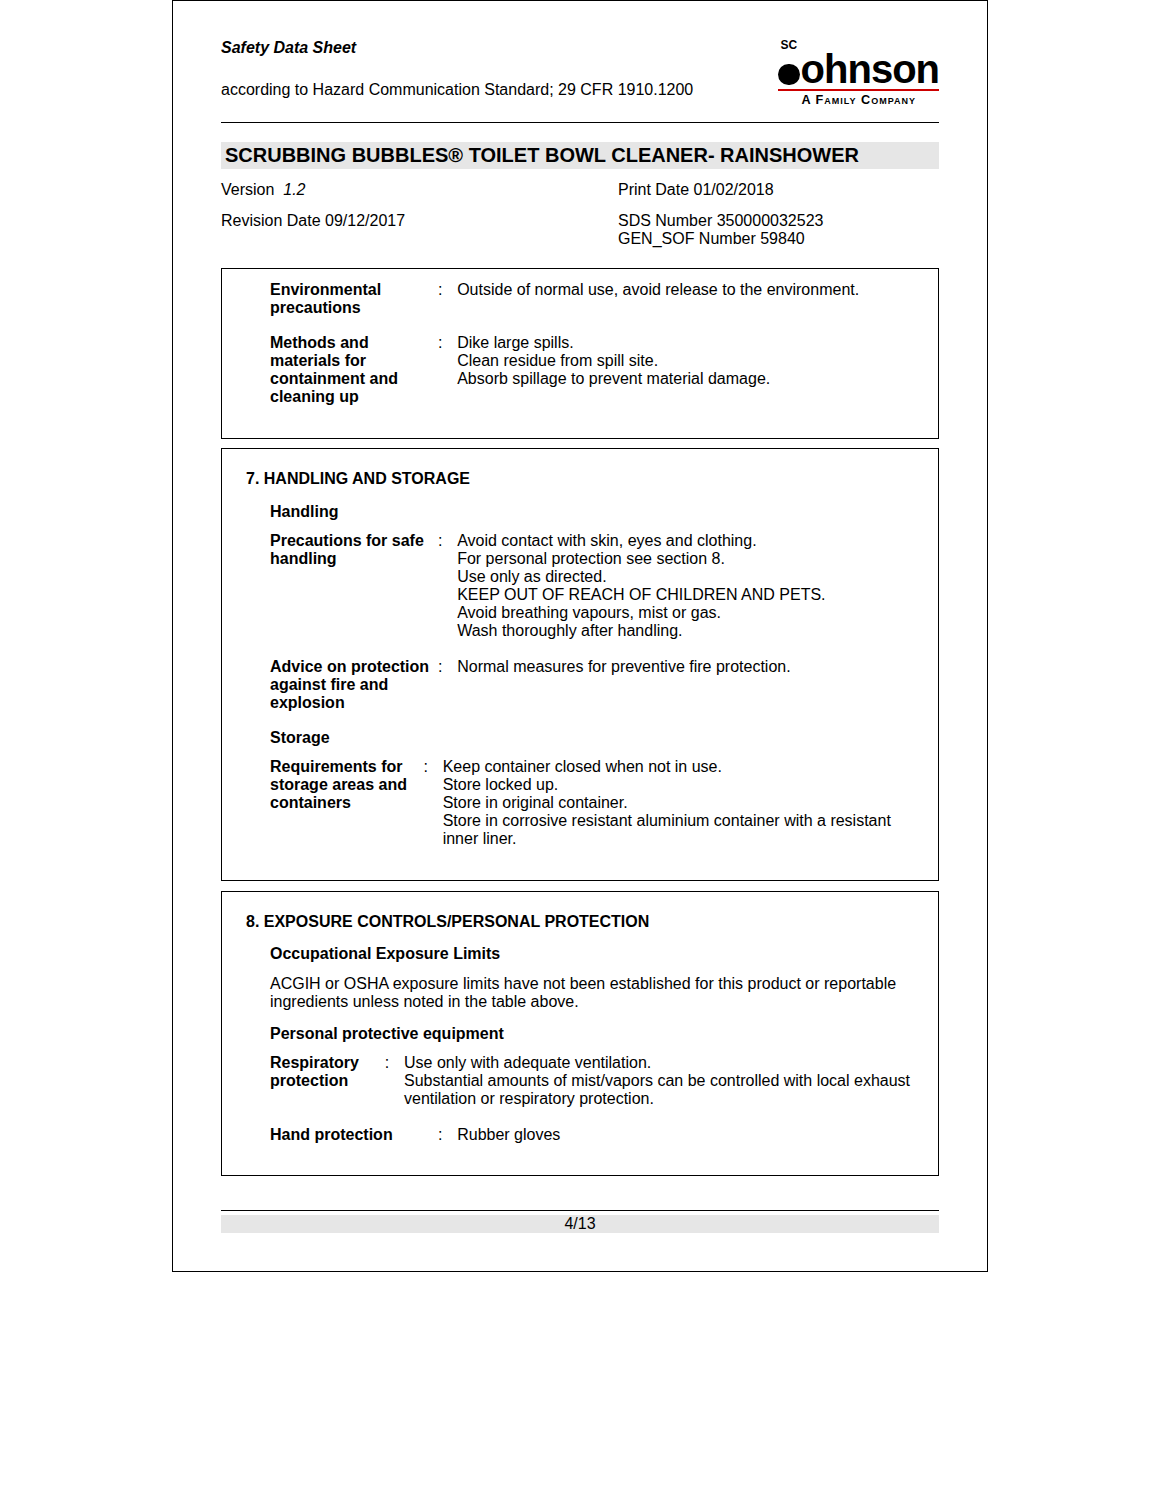Safety Data Sheet
according to Hazard Communication Standard; 29 CFR 1910.1200
SC
ohnson
A Family Company
SCRUBBING BUBBLES® TOILET BOWL CLEANER- RAINSHOWER
| Version 1.2 | Print Date 01/02/2018 |
| Revision Date 09/12/2017 | SDS Number 350000032523 GEN_SOF Number 59840 |
Environmental precautions
:
Outside of normal use, avoid release to the environment.
Methods and materials for containment and cleaning up
:
Dike large spills.
Clean residue from spill site.
Absorb spillage to prevent material damage.
7. HANDLING AND STORAGE
Handling
Precautions for safe handling
:
Avoid contact with skin, eyes and clothing.
For personal protection see section 8.
Use only as directed.
KEEP OUT OF REACH OF CHILDREN AND PETS.
Avoid breathing vapours, mist or gas.
Wash thoroughly after handling.
Advice on protection against fire and explosion
:
Normal measures for preventive fire protection.
Storage
Requirements for storage areas and containers
:
Keep container closed when not in use.
Store locked up.
Store in original container.
Store in corrosive resistant aluminium container with a resistant inner liner.
8. EXPOSURE CONTROLS/PERSONAL PROTECTION
Occupational Exposure Limits
ACGIH or OSHA exposure limits have not been established for this product or reportable ingredients unless noted in the table above.
Personal protective equipment
Respiratory protection
:
Use only with adequate ventilation.
Substantial amounts of mist/vapors can be controlled with local exhaust ventilation or respiratory protection.
Hand protection
:
Rubber gloves
4/13